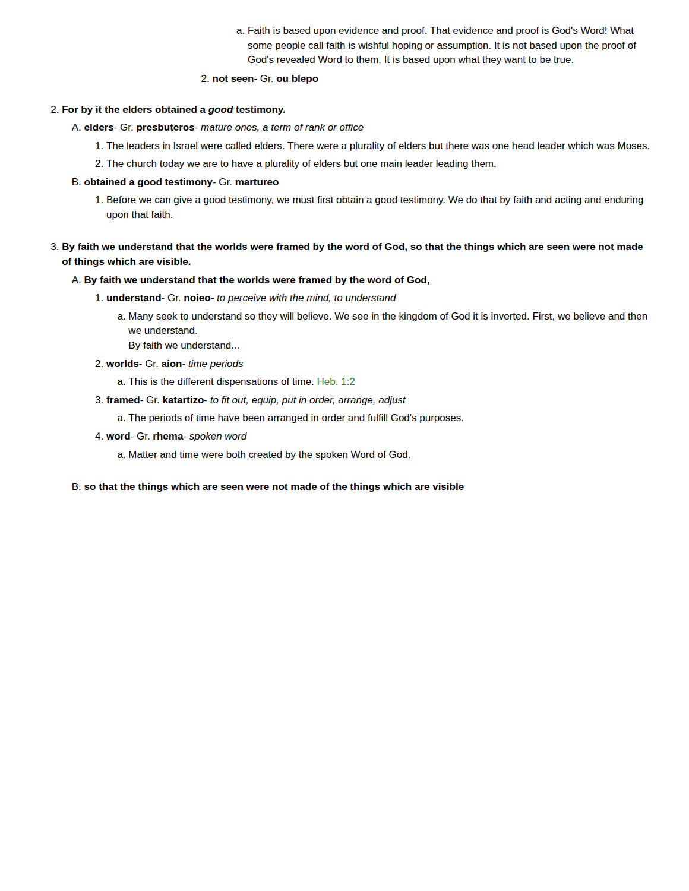Faith is based upon evidence and proof. That evidence and proof is God's Word! What some people call faith is wishful hoping or assumption. It is not based upon the proof of God's revealed Word to them. It is based upon what they want to be true.
not seen- Gr. ou blepo
For by it the elders obtained a good testimony.
elders- Gr. presbuteros- mature ones, a term of rank or office
The leaders in Israel were called elders. There were a plurality of elders but there was one head leader which was Moses.
The church today we are to have a plurality of elders but one main leader leading them.
obtained a good testimony- Gr. martureo
Before we can give a good testimony, we must first obtain a good testimony. We do that by faith and acting and enduring upon that faith.
By faith we understand that the worlds were framed by the word of God, so that the things which are seen were not made of things which are visible.
By faith we understand that the worlds were framed by the word of God,
understand- Gr. noieo- to perceive with the mind, to understand
Many seek to understand so they will believe. We see in the kingdom of God it is inverted. First, we believe and then we understand.
By faith we understand...
worlds- Gr. aion- time periods
This is the different dispensations of time. Heb. 1:2
framed- Gr. katartizo- to fit out, equip, put in order, arrange, adjust
The periods of time have been arranged in order and fulfill God's purposes.
word- Gr. rhema- spoken word
Matter and time were both created by the spoken Word of God.
so that the things which are seen were not made of the things which are visible